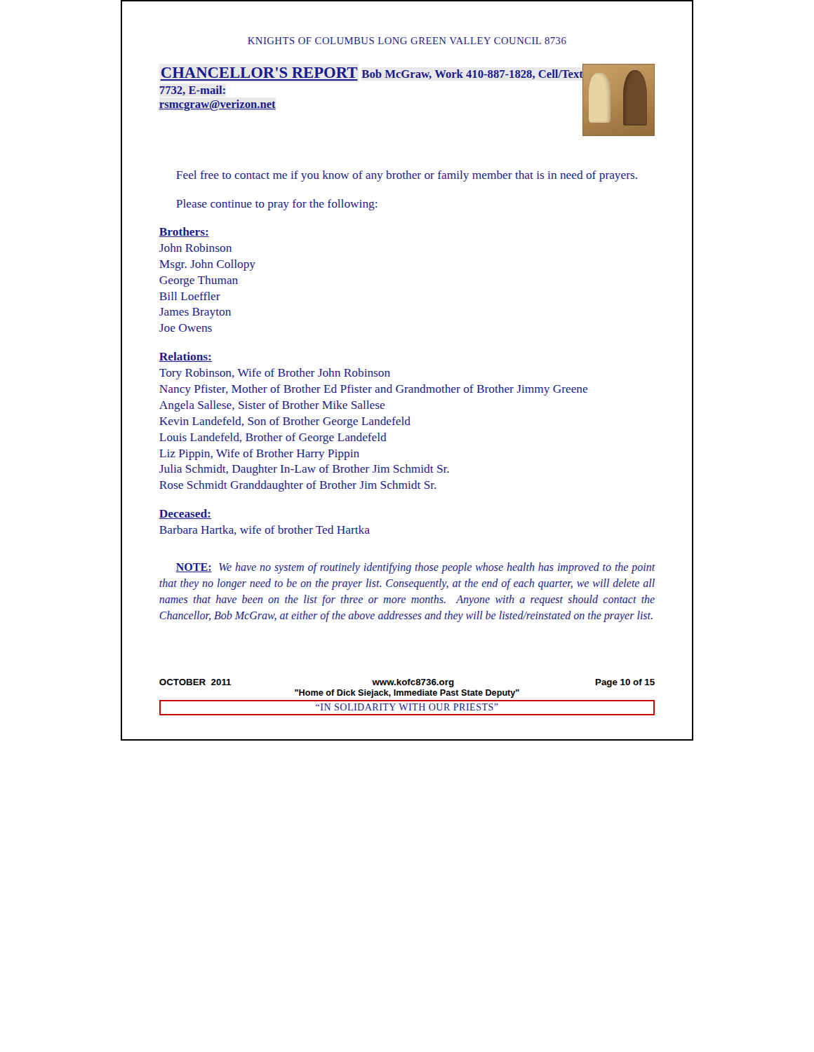KNIGHTS OF COLUMBUS LONG GREEN VALLEY COUNCIL 8736
CHANCELLOR'S REPORT
Bob McGraw, Work 410-887-1828, Cell/Text 443-299-7732, E-mail:
rsmcgraw@verizon.net
Feel free to contact me if you know of any brother or family member that is in need of prayers.
Please continue to pray for the following:
Brothers:
John Robinson
Msgr. John Collopy
George Thuman
Bill Loeffler
James Brayton
Joe Owens
Relations:
Tory Robinson, Wife of Brother John Robinson
Nancy Pfister, Mother of Brother Ed Pfister and Grandmother of Brother Jimmy Greene
Angela Sallese, Sister of Brother Mike Sallese
Kevin Landefeld, Son of Brother George Landefeld
Louis Landefeld, Brother of George Landefeld
Liz Pippin, Wife of Brother Harry Pippin
Julia Schmidt, Daughter In-Law of Brother Jim Schmidt Sr.
Rose Schmidt Granddaughter of Brother Jim Schmidt Sr.
Deceased:
Barbara Hartka, wife of brother Ted Hartka
NOTE: We have no system of routinely identifying those people whose health has improved to the point that they no longer need to be on the prayer list. Consequently, at the end of each quarter, we will delete all names that have been on the list for three or more months. Anyone with a request should contact the Chancellor, Bob McGraw, at either of the above addresses and they will be listed/reinstated on the prayer list.
OCTOBER 2011
www.kofc8736.org
Page 10 of 15
"Home of Dick Siejack, Immediate Past State Deputy"
“IN SOLIDARITY WITH OUR PRIESTS”